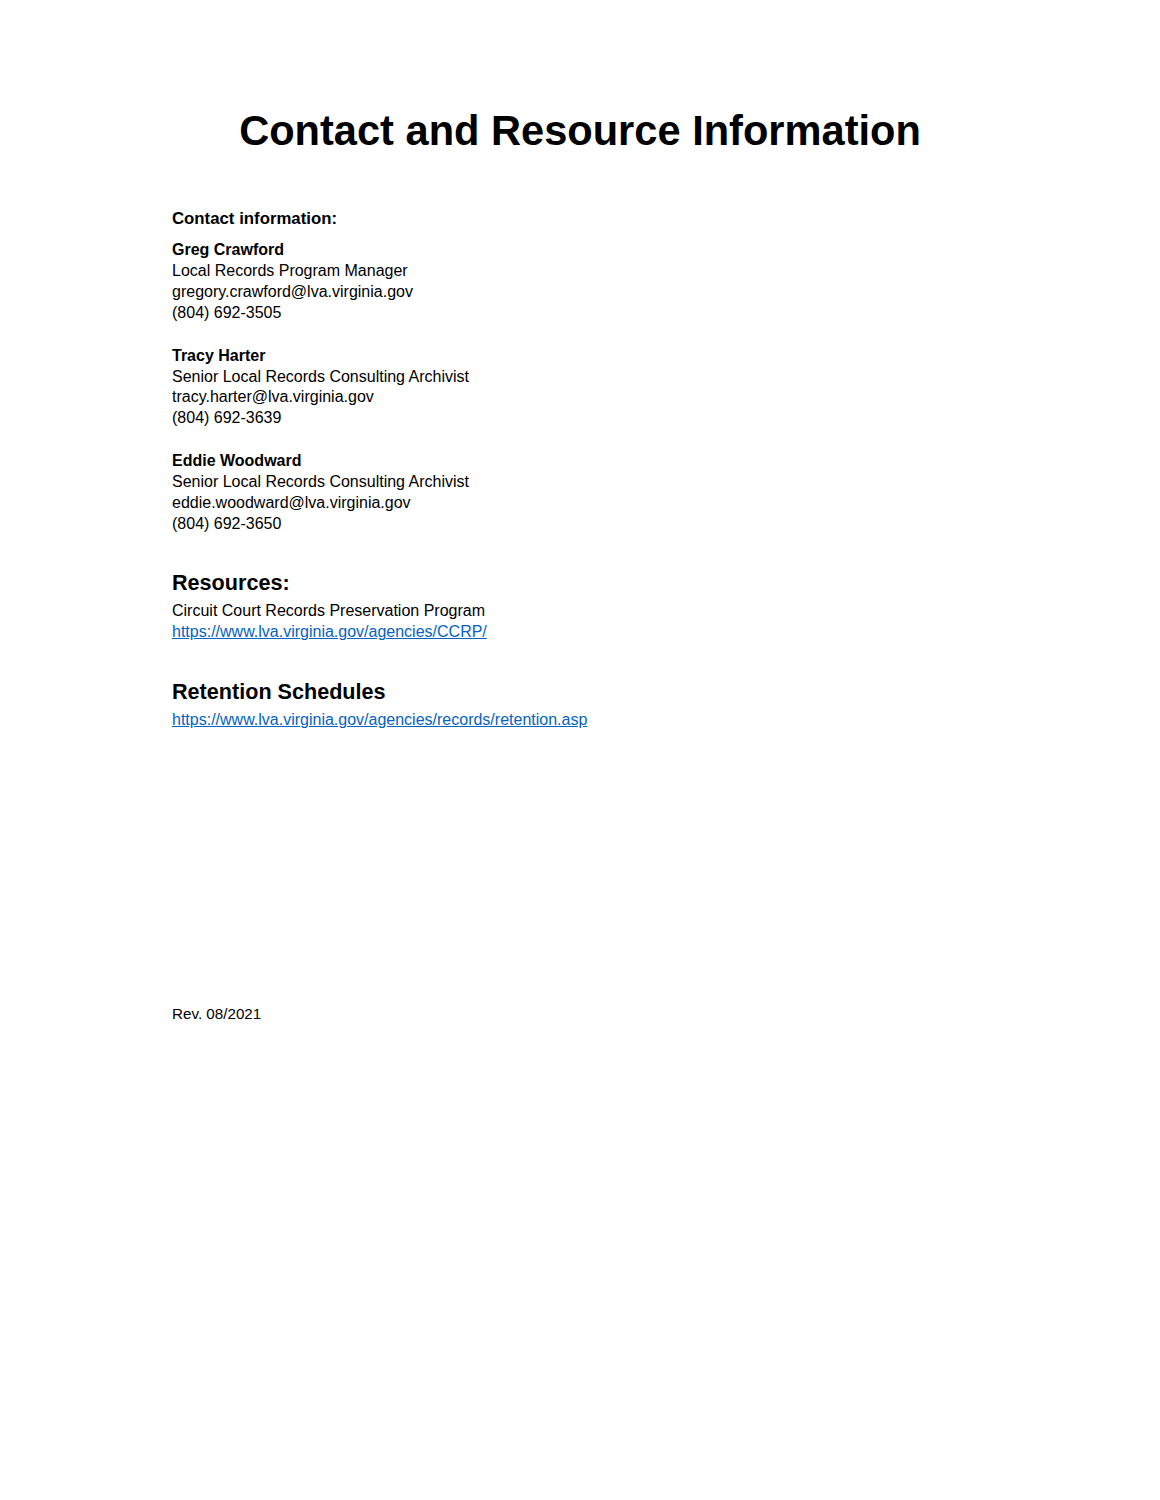Contact and Resource Information
Contact information:
Greg Crawford
Local Records Program Manager
gregory.crawford@lva.virginia.gov
(804) 692-3505
Tracy Harter
Senior Local Records Consulting Archivist
tracy.harter@lva.virginia.gov
(804) 692-3639
Eddie Woodward
Senior Local Records Consulting Archivist
eddie.woodward@lva.virginia.gov
(804) 692-3650
Resources:
Circuit Court Records Preservation Program
https://www.lva.virginia.gov/agencies/CCRP/
Retention Schedules
https://www.lva.virginia.gov/agencies/records/retention.asp
Rev. 08/2021